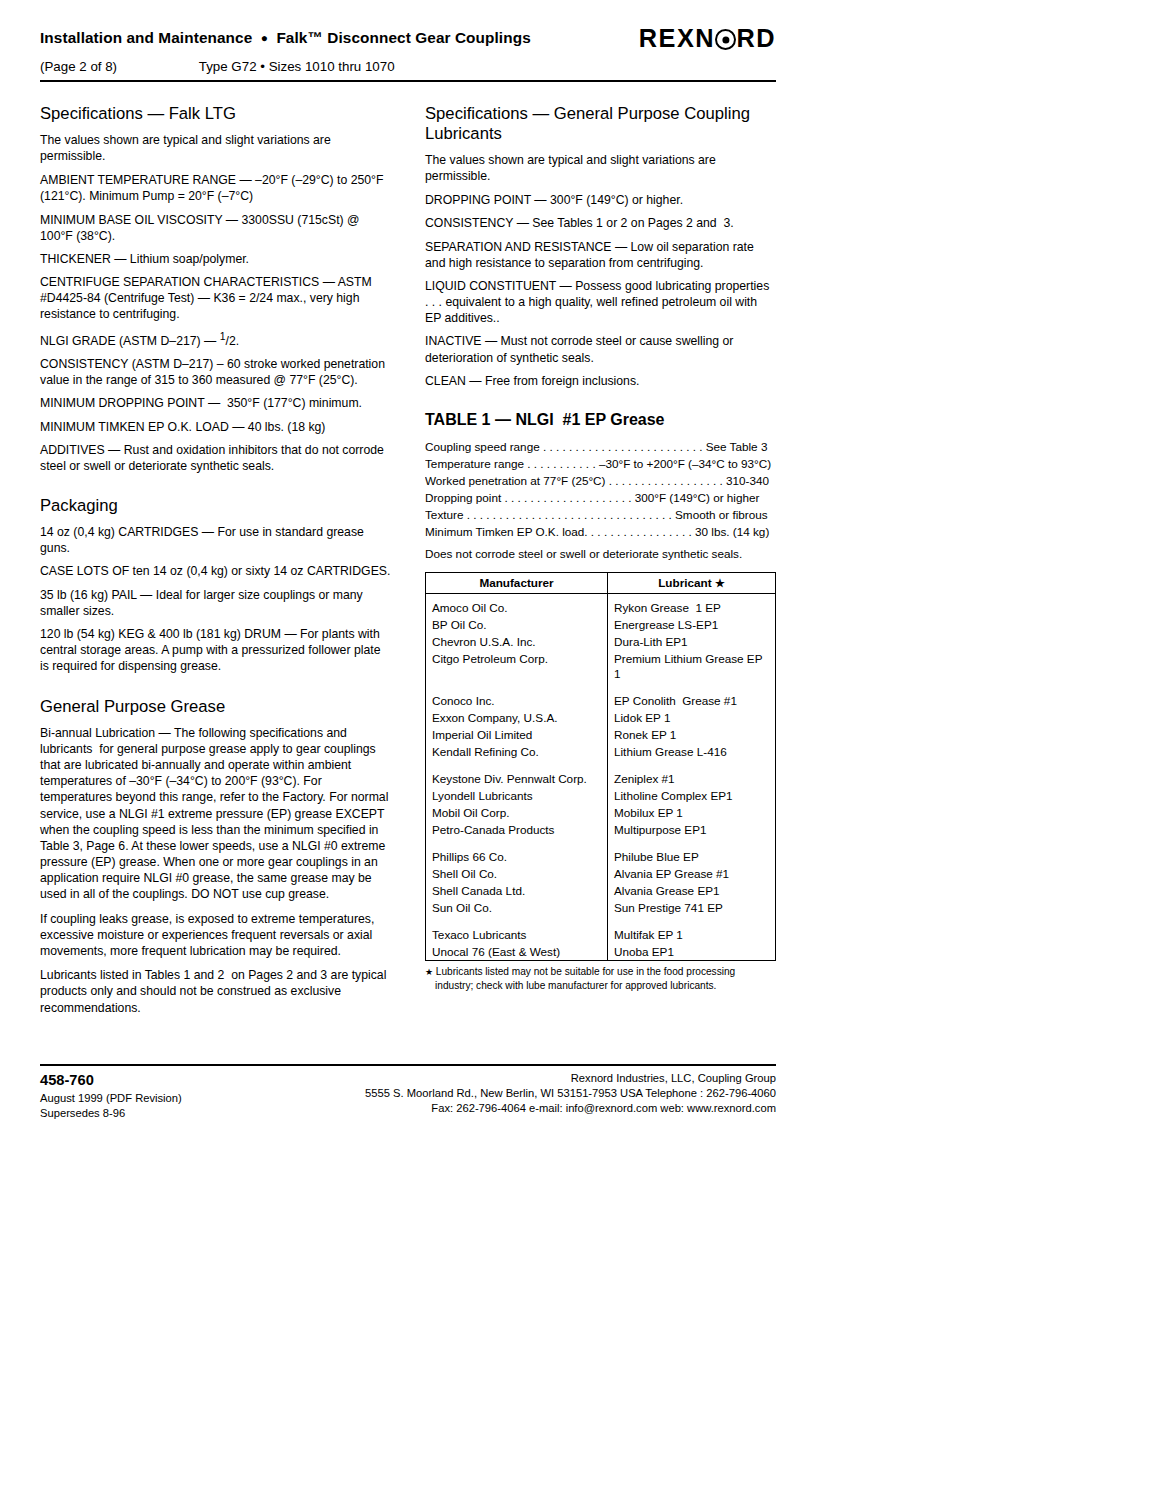Installation and Maintenance ● Falk™ Disconnect Gear Couplings
(Page 2 of 8) Type G72 • Sizes 1010 thru 1070
REXN RD
Specifications — Falk LTG
The values shown are typical and slight variations are permissible.
AMBIENT TEMPERATURE RANGE — –20°F (–29°C) to 250°F (121°C). Minimum Pump = 20°F (–7°C)
MINIMUM BASE OIL VISCOSITY — 3300SSU (715cSt) @ 100°F (38°C).
THICKENER — Lithium soap/polymer.
CENTRIFUGE SEPARATION CHARACTERISTICS — ASTM #D4425-84 (Centrifuge Test) — K36 = 2/24 max., very high resistance to centrifuging.
NLGI GRADE (ASTM D–217) — 1/2.
CONSISTENCY (ASTM D–217) – 60 stroke worked penetration value in the range of 315 to 360 measured @ 77°F (25°C).
MINIMUM DROPPING POINT — 350°F (177°C) minimum.
MINIMUM TIMKEN EP O.K. LOAD — 40 lbs. (18 kg)
ADDITIVES — Rust and oxidation inhibitors that do not corrode steel or swell or deteriorate synthetic seals.
Packaging
14 oz (0,4 kg) CARTRIDGES — For use in standard grease guns.
CASE LOTS OF ten 14 oz (0,4 kg) or sixty 14 oz CARTRIDGES.
35 lb (16 kg) PAIL — Ideal for larger size couplings or many smaller sizes.
120 lb (54 kg) KEG & 400 lb (181 kg) DRUM — For plants with central storage areas. A pump with a pressurized follower plate is required for dispensing grease.
General Purpose Grease
Bi-annual Lubrication — The following specifications and lubricants for general purpose grease apply to gear couplings that are lubricated bi-annually and operate within ambient temperatures of –30°F (–34°C) to 200°F (93°C). For temperatures beyond this range, refer to the Factory. For normal service, use a NLGI #1 extreme pressure (EP) grease EXCEPT when the coupling speed is less than the minimum specified in Table 3, Page 6. At these lower speeds, use a NLGI #0 extreme pressure (EP) grease. When one or more gear couplings in an application require NLGI #0 grease, the same grease may be used in all of the couplings. DO NOT use cup grease.
If coupling leaks grease, is exposed to extreme temperatures, excessive moisture or experiences frequent reversals or axial movements, more frequent lubrication may be required.
Lubricants listed in Tables 1 and 2 on Pages 2 and 3 are typical products only and should not be construed as exclusive recommendations.
Specifications — General Purpose Coupling Lubricants
The values shown are typical and slight variations are permissible.
DROPPING POINT — 300°F (149°C) or higher.
CONSISTENCY — See Tables 1 or 2 on Pages 2 and 3.
SEPARATION AND RESISTANCE — Low oil separation rate and high resistance to separation from centrifuging.
LIQUID CONSTITUENT — Possess good lubricating properties . . . equivalent to a high quality, well refined petroleum oil with EP additives..
INACTIVE — Must not corrode steel or cause swelling or deterioration of synthetic seals.
CLEAN — Free from foreign inclusions.
TABLE 1 — NLGI #1 EP Grease
Coupling speed range . . . . . . . . . . . . . . . . . . . . . . . . . See Table 3
Temperature range . . . . . . . . . . . –30°F to +200°F (–34°C to 93°C)
Worked penetration at 77°F (25°C) . . . . . . . . . . . . . . . . . . 310-340
Dropping point . . . . . . . . . . . . . . . . . . . . 300°F (149°C) or higher
Texture . . . . . . . . . . . . . . . . . . . . . . . . . . . . . . . . Smooth or fibrous
Minimum Timken EP O.K. load. . . . . . . . . . . . . . . . . 30 lbs. (14 kg)
Does not corrode steel or swell or deteriorate synthetic seals.
| Manufacturer | Lubricant ★ |
| --- | --- |
| Amoco Oil Co. | Rykon Grease 1 EP |
| BP Oil Co. | Energrease LS-EP1 |
| Chevron U.S.A. Inc. | Dura-Lith EP1 |
| Citgo Petroleum Corp. | Premium Lithium Grease EP 1 |
| Conoco Inc. | EP Conolith Grease #1 |
| Exxon Company, U.S.A. | Lidok EP 1 |
| Imperial Oil Limited | Ronek EP 1 |
| Kendall Refining Co. | Lithium Grease L-416 |
| Keystone Div. Pennwalt Corp. | Zeniplex #1 |
| Lyondell Lubricants | Litholine Complex EP1 |
| Mobil Oil Corp. | Mobilux EP 1 |
| Petro-Canada Products | Multipurpose EP1 |
| Phillips 66 Co. | Philube Blue EP |
| Shell Oil Co. | Alvania EP Grease #1 |
| Shell Canada Ltd. | Alvania Grease EP1 |
| Sun Oil Co. | Sun Prestige 741 EP |
| Texaco Lubricants | Multifak EP 1 |
| Unocal 76 (East & West) | Unoba EP1 |
★ Lubricants listed may not be suitable for use in the food processing industry; check with lube manufacturer for approved lubricants.
458-760
August 1999 (PDF Revision)
Supersedes 8-96
Rexnord Industries, LLC, Coupling Group
5555 S. Moorland Rd., New Berlin, WI 53151-7953 USA Telephone : 262-796-4060
Fax: 262-796-4064 e-mail: info@rexnord.com web: www.rexnord.com